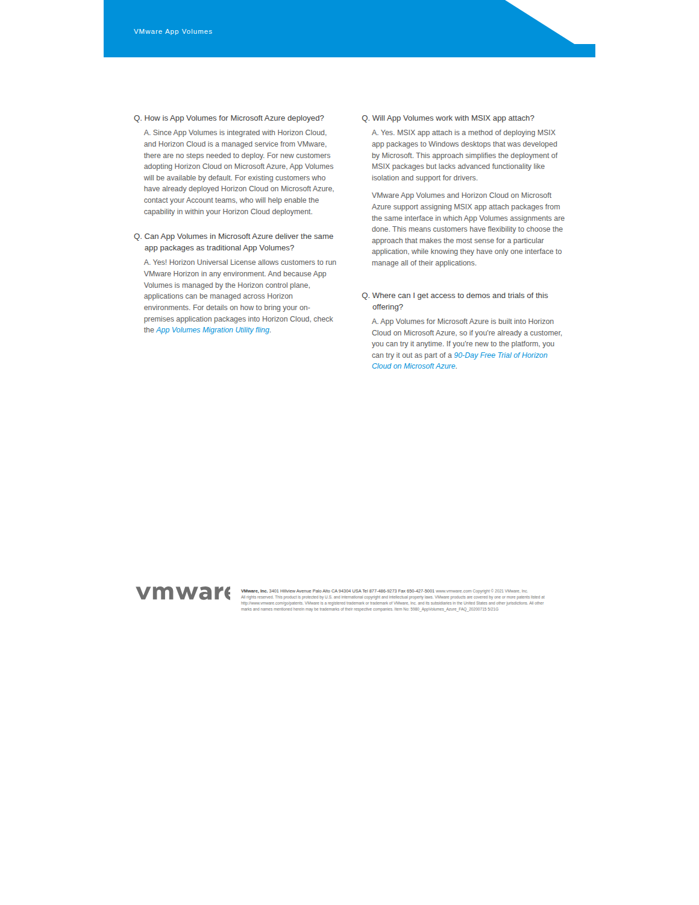VMware App Volumes
Q. How is App Volumes for Microsoft Azure deployed?
A. Since App Volumes is integrated with Horizon Cloud, and Horizon Cloud is a managed service from VMware, there are no steps needed to deploy. For new customers adopting Horizon Cloud on Microsoft Azure, App Volumes will be available by default. For existing customers who have already deployed Horizon Cloud on Microsoft Azure, contact your Account teams, who will help enable the capability in within your Horizon Cloud deployment.
Q. Can App Volumes in Microsoft Azure deliver the same app packages as traditional App Volumes?
A. Yes! Horizon Universal License allows customers to run VMware Horizon in any environment. And because App Volumes is managed by the Horizon control plane, applications can be managed across Horizon environments. For details on how to bring your on-premises application packages into Horizon Cloud, check the App Volumes Migration Utility fling.
Q. Will App Volumes work with MSIX app attach?
A. Yes. MSIX app attach is a method of deploying MSIX app packages to Windows desktops that was developed by Microsoft. This approach simplifies the deployment of MSIX packages but lacks advanced functionality like isolation and support for drivers.
VMware App Volumes and Horizon Cloud on Microsoft Azure support assigning MSIX app attach packages from the same interface in which App Volumes assignments are done. This means customers have flexibility to choose the approach that makes the most sense for a particular application, while knowing they have only one interface to manage all of their applications.
Q. Where can I get access to demos and trials of this offering?
A. App Volumes for Microsoft Azure is built into Horizon Cloud on Microsoft Azure, so if you're already a customer, you can try it anytime. If you're new to the platform, you can try it out as part of a 90-Day Free Trial of Horizon Cloud on Microsoft Azure.
VMware, Inc. 3401 Hillview Avenue Palo Alto CA 94304 USA Tel 877-486-9273 Fax 650-427-5001 www.vmware.com Copyright © 2021 VMware, Inc.
All rights reserved. This product is protected by U.S. and international copyright and intellectual property laws. VMware products are covered by one or more patents listed at
http://www.vmware.com/go/patents. VMware is a registered trademark or trademark of VMware, Inc. and its subsidiaries in the United States and other jurisdictions. All other
marks and names mentioned herein may be trademarks of their respective companies. Item No: 5980_AppVolumes_Azure_FAQ_20200715 5/21G